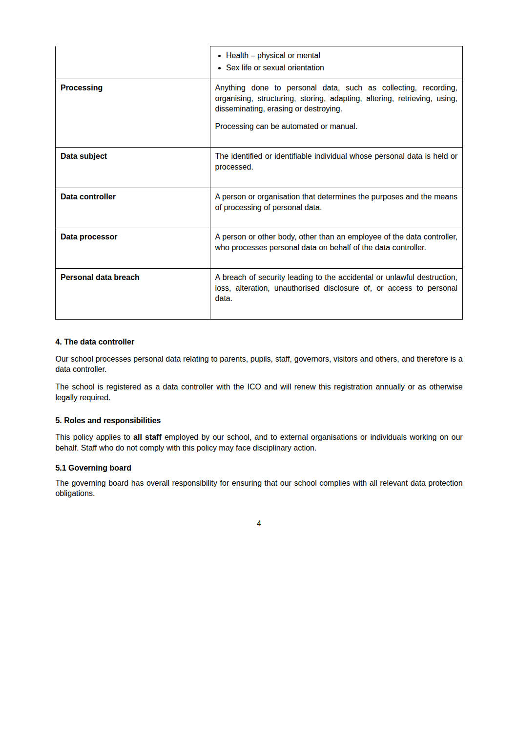| | Health – physical or mental Sex life or sexual orientation |
| Processing | Anything done to personal data, such as collecting, recording, organising, structuring, storing, adapting, altering, retrieving, using, disseminating, erasing or destroying. Processing can be automated or manual. |
| Data subject | The identified or identifiable individual whose personal data is held or processed. |
| Data controller | A person or organisation that determines the purposes and the means of processing of personal data. |
| Data processor | A person or other body, other than an employee of the data controller, who processes personal data on behalf of the data controller. |
| Personal data breach | A breach of security leading to the accidental or unlawful destruction, loss, alteration, unauthorised disclosure of, or access to personal data. |
4. The data controller
Our school processes personal data relating to parents, pupils, staff, governors, visitors and others, and therefore is a data controller.
The school is registered as a data controller with the ICO and will renew this registration annually or as otherwise legally required.
5. Roles and responsibilities
This policy applies to all staff employed by our school, and to external organisations or individuals working on our behalf. Staff who do not comply with this policy may face disciplinary action.
5.1 Governing board
The governing board has overall responsibility for ensuring that our school complies with all relevant data protection obligations.
4